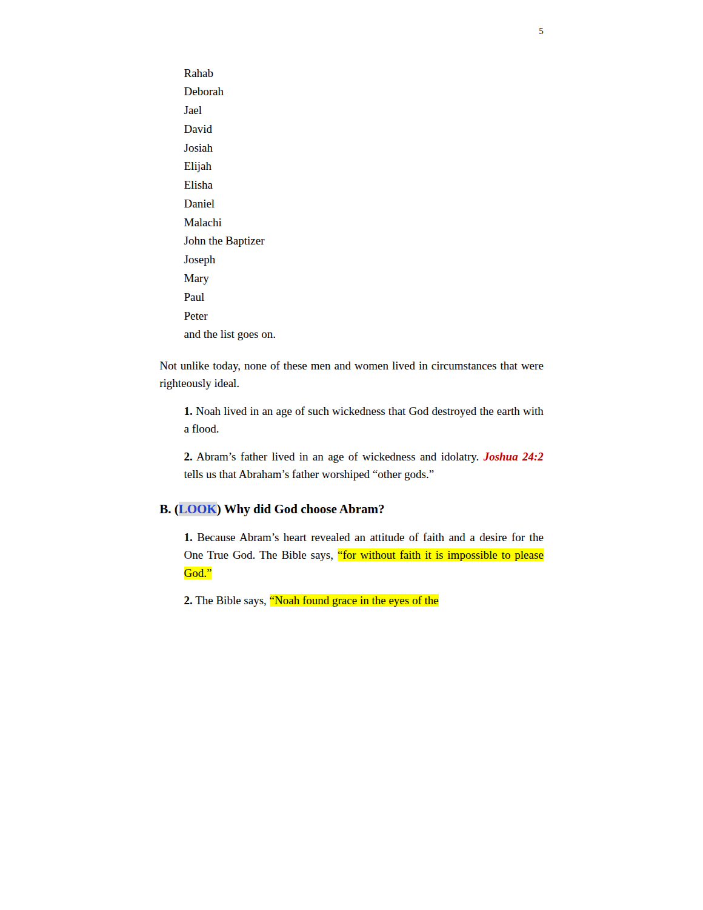5
Rahab
Deborah
Jael
David
Josiah
Elijah
Elisha
Daniel
Malachi
John the Baptizer
Joseph
Mary
Paul
Peter
and the list goes on.
Not unlike today, none of these men and women lived in circumstances that were righteously ideal.
1. Noah lived in an age of such wickedness that God destroyed the earth with a flood.
2. Abram’s father lived in an age of wickedness and idolatry. Joshua 24:2 tells us that Abraham’s father worshiped “other gods.”
B. (LOOK) Why did God choose Abram?
1. Because Abram’s heart revealed an attitude of faith and a desire for the One True God. The Bible says, “for without faith it is impossible to please God.”
2. The Bible says, “Noah found grace in the eyes of the